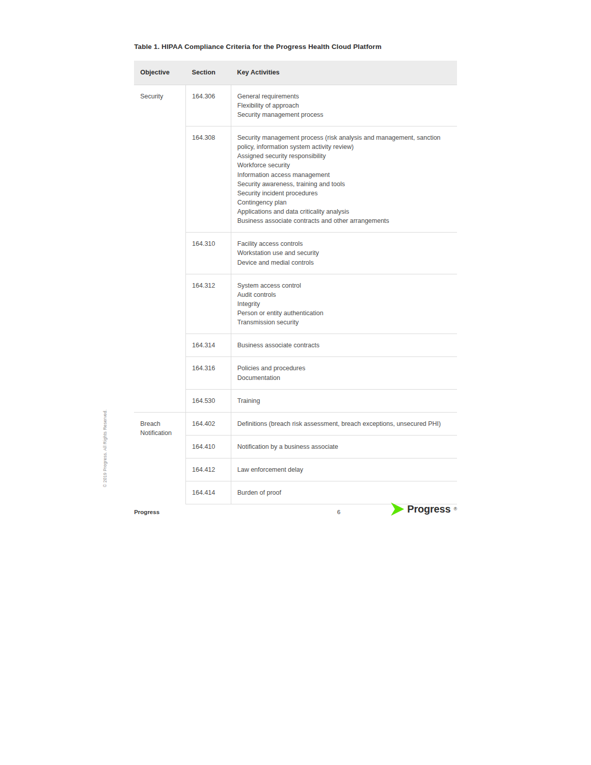© 2019 Progress. All Rights Reserved.
Table 1. HIPAA Compliance Criteria for the Progress Health Cloud Platform
| Objective | Section | Key Activities |
| --- | --- | --- |
| Security | 164.306 | General requirements Flexibility of approach Security management process |
| 164.308 | Security management process (risk analysis and management, sanction policy, information system activity review) Assigned security responsibility Workforce security Information access management Security awareness, training and tools Security incident procedures Contingency plan Applications and data criticality analysis Business associate contracts and other arrangements |
| 164.310 | Facility access controls Workstation use and security Device and medial controls |
| 164.312 | System access control Audit controls Integrity Person or entity authentication Transmission security |
| 164.314 | Business associate contracts |
| 164.316 | Policies and procedures Documentation |
| 164.530 | Training |
| Breach Notification | 164.402 | Definitions (breach risk assessment, breach exceptions, unsecured PHI) |
| 164.410 | Notification by a business associate |
| 164.412 | Law enforcement delay |
| 164.414 | Burden of proof |
Progress
6
Progress®